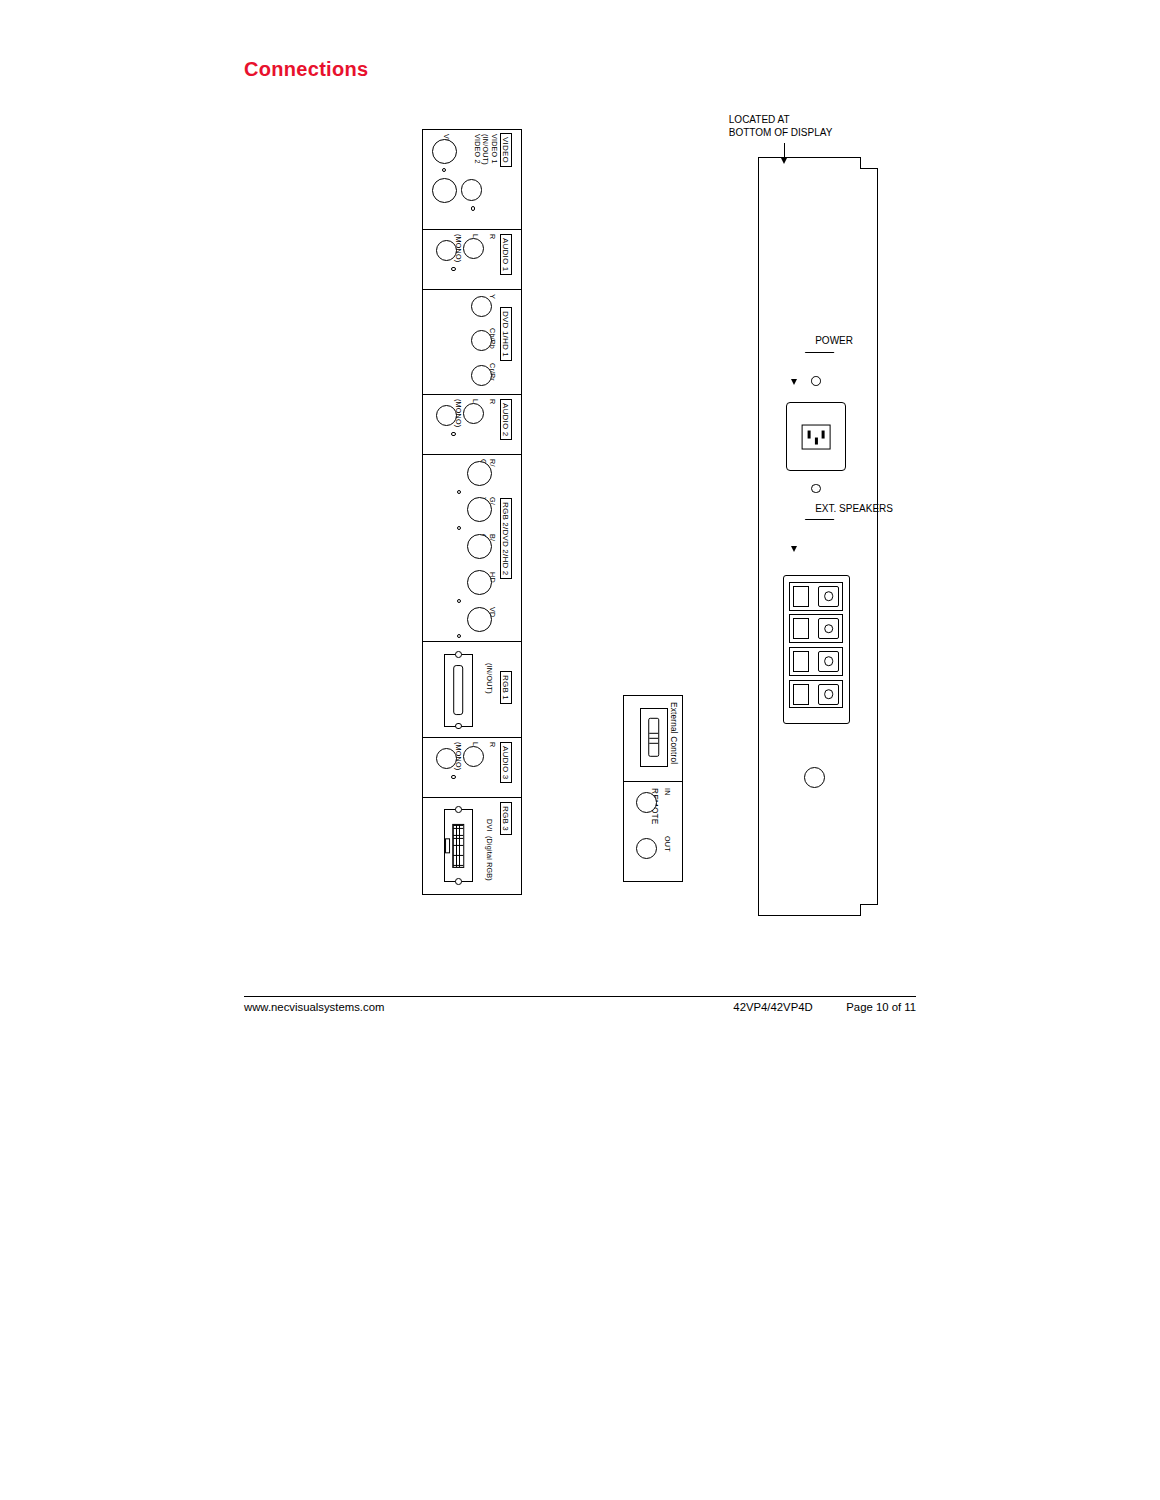Connections
VIDEO VIDEO 1
(IN/OUT) VIDEO 2 VIDEO 3
AUDIO 1 R L (MONO)
DVD 1/HD 1 Y Cb/Pb Cr/Pr
AUDIO 2 R L (MONO)
RGB 2/DVD 2/HD 2 R/
Cr/Pr G/
Y B/
Cb/Pb HD VD
RGB 1 (IN/OUT)
AUDIO 3 R L (MONO)
RGB 3 DVI (Digital RGB)
External Control
IN REMOTE OUT
LOCATED AT
BOTTOM OF DISPLAY
POWER
EXT. SPEAKERS
www.necvisualsystems.com
42VP4/42VP4D Page 10 of 11